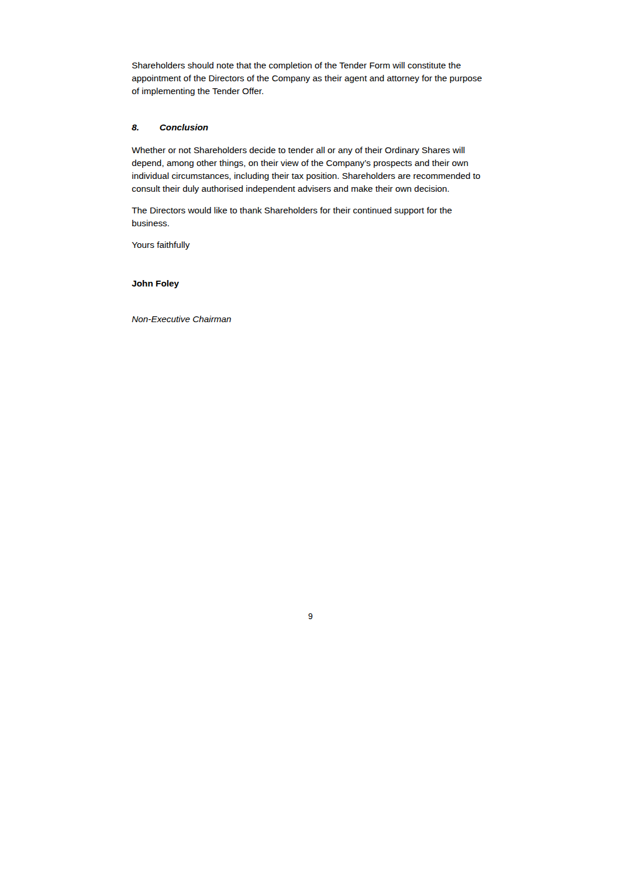Shareholders should note that the completion of the Tender Form will constitute the appointment of the Directors of the Company as their agent and attorney for the purpose of implementing the Tender Offer.
8. Conclusion
Whether or not Shareholders decide to tender all or any of their Ordinary Shares will depend, among other things, on their view of the Company’s prospects and their own individual circumstances, including their tax position. Shareholders are recommended to consult their duly authorised independent advisers and make their own decision.
The Directors would like to thank Shareholders for their continued support for the business.
Yours faithfully
John Foley
Non-Executive Chairman
9